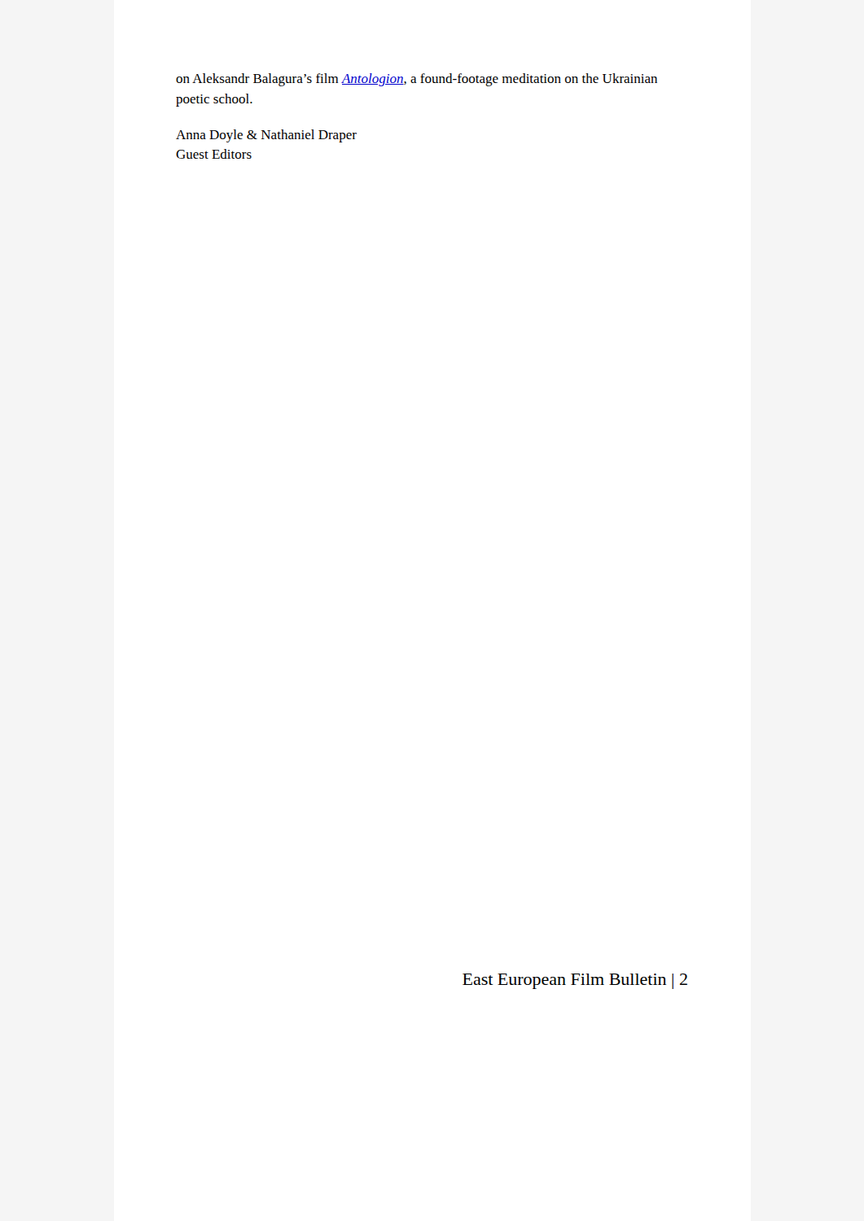on Aleksandr Balagura’s film Antologion, a found-footage meditation on the Ukrainian poetic school.
Anna Doyle & Nathaniel Draper
Guest Editors
East European Film Bulletin | 2